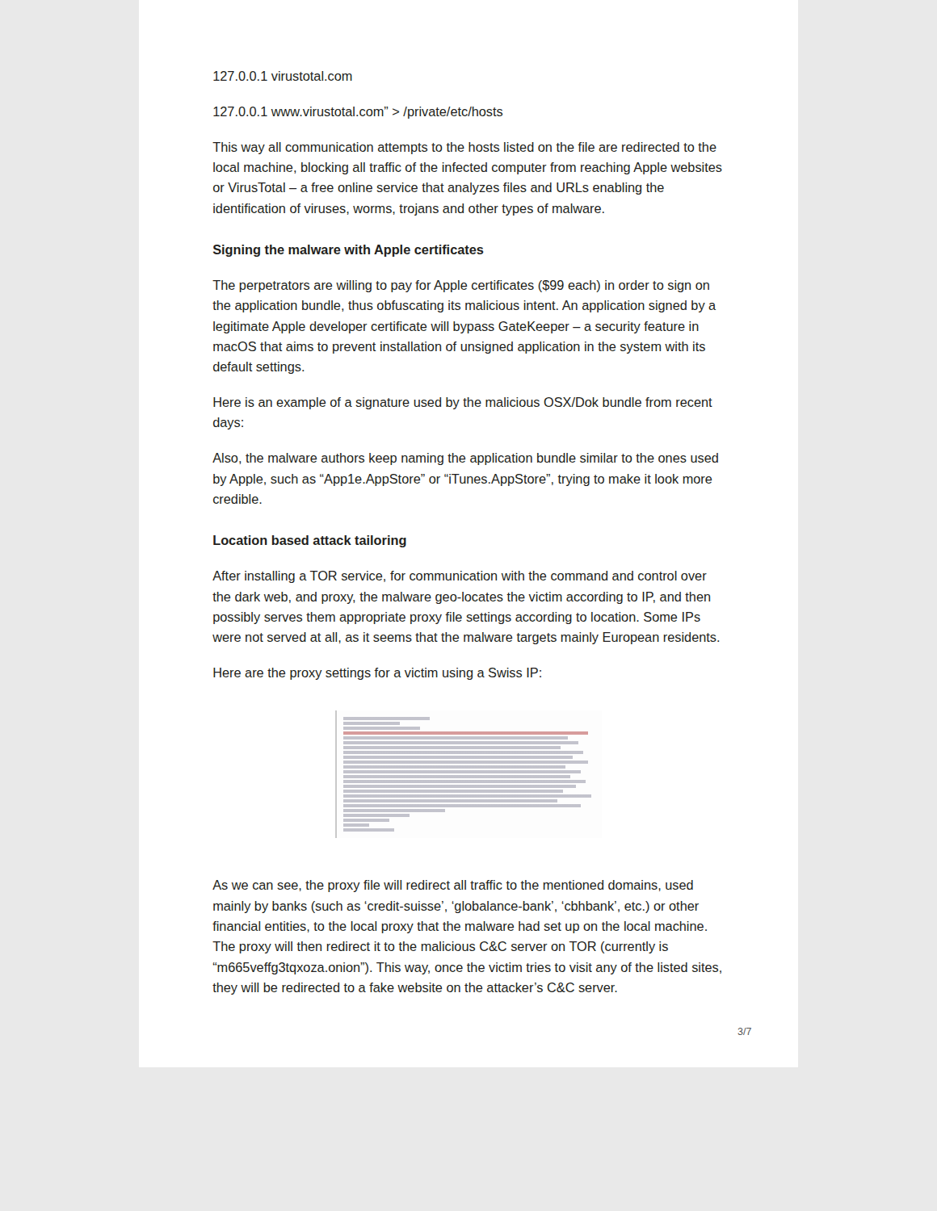127.0.0.1 virustotal.com
127.0.0.1 www.virustotal.com” > /private/etc/hosts
This way all communication attempts to the hosts listed on the file are redirected to the local machine, blocking all traffic of the infected computer from reaching Apple websites or VirusTotal – a free online service that analyzes files and URLs enabling the identification of viruses, worms, trojans and other types of malware.
Signing the malware with Apple certificates
The perpetrators are willing to pay for Apple certificates ($99 each) in order to sign on the application bundle, thus obfuscating its malicious intent. An application signed by a legitimate Apple developer certificate will bypass GateKeeper – a security feature in macOS that aims to prevent installation of unsigned application in the system with its default settings.
Here is an example of a signature used by the malicious OSX/Dok bundle from recent days:
Also, the malware authors keep naming the application bundle similar to the ones used by Apple, such as “App1e.AppStore” or “iTunes.AppStore”, trying to make it look more credible.
Location based attack tailoring
After installing a TOR service, for communication with the command and control over the dark web, and proxy, the malware geo-locates the victim according to IP, and then possibly serves them appropriate proxy file settings according to location. Some IPs were not served at all, as it seems that the malware targets mainly European residents.
Here are the proxy settings for a victim using a Swiss IP:
As we can see, the proxy file will redirect all traffic to the mentioned domains, used mainly by banks (such as ‘credit-suisse’, ‘globalance-bank’, ‘cbhbank’, etc.) or other financial entities, to the local proxy that the malware had set up on the local machine. The proxy will then redirect it to the malicious C&C server on TOR (currently is “m665veffg3tqxoza.onion”). This way, once the victim tries to visit any of the listed sites, they will be redirected to a fake website on the attacker’s C&C server.
3/7